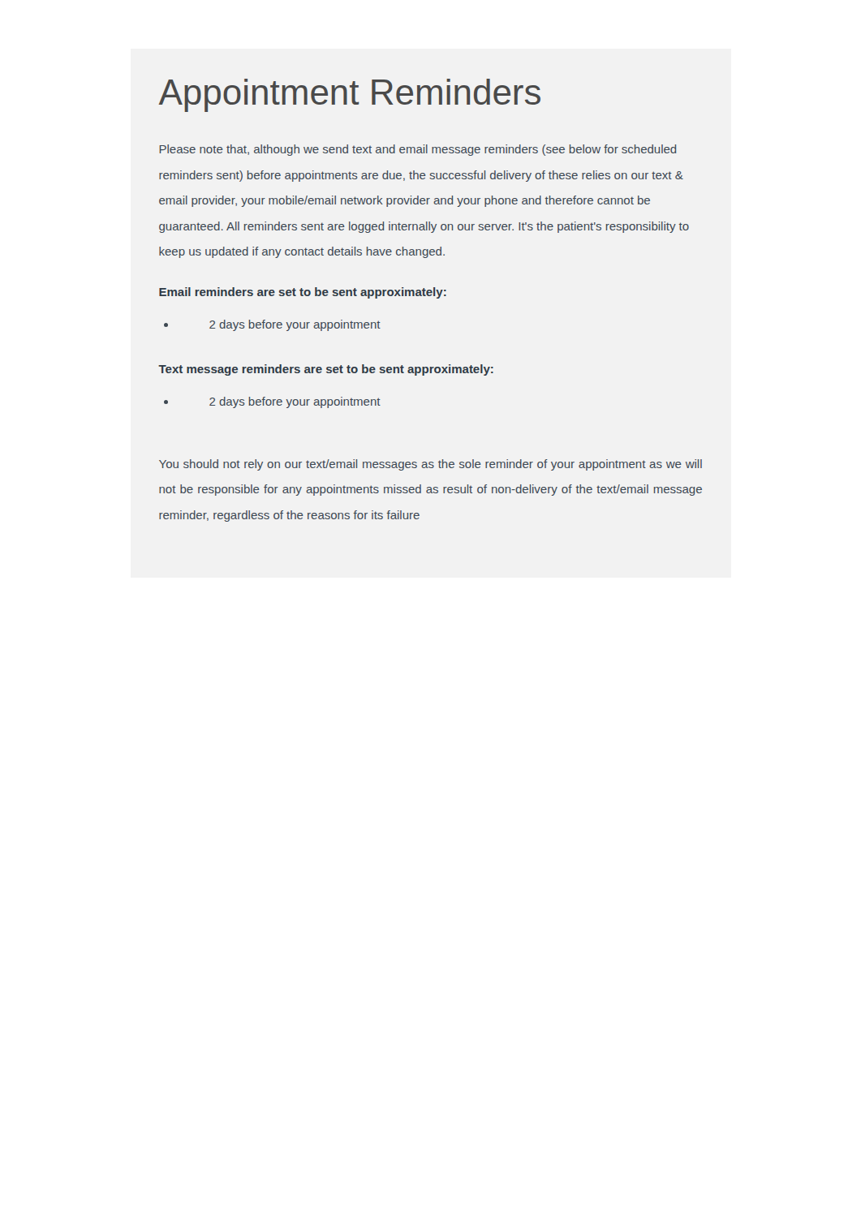Appointment Reminders
Please note that, although we send text and email message reminders (see below for scheduled reminders sent) before appointments are due, the successful delivery of these relies on our text & email provider, your mobile/email network provider and your phone and therefore cannot be guaranteed. All reminders sent are logged internally on our server. It's the patient's responsibility to keep us updated if any contact details have changed.
Email reminders are set to be sent approximately:
2 days before your appointment
Text message reminders are set to be sent approximately:
2 days before your appointment
You should not rely on our text/email messages as the sole reminder of your appointment as we will not be responsible for any appointments missed as result of non-delivery of the text/email message reminder, regardless of the reasons for its failure